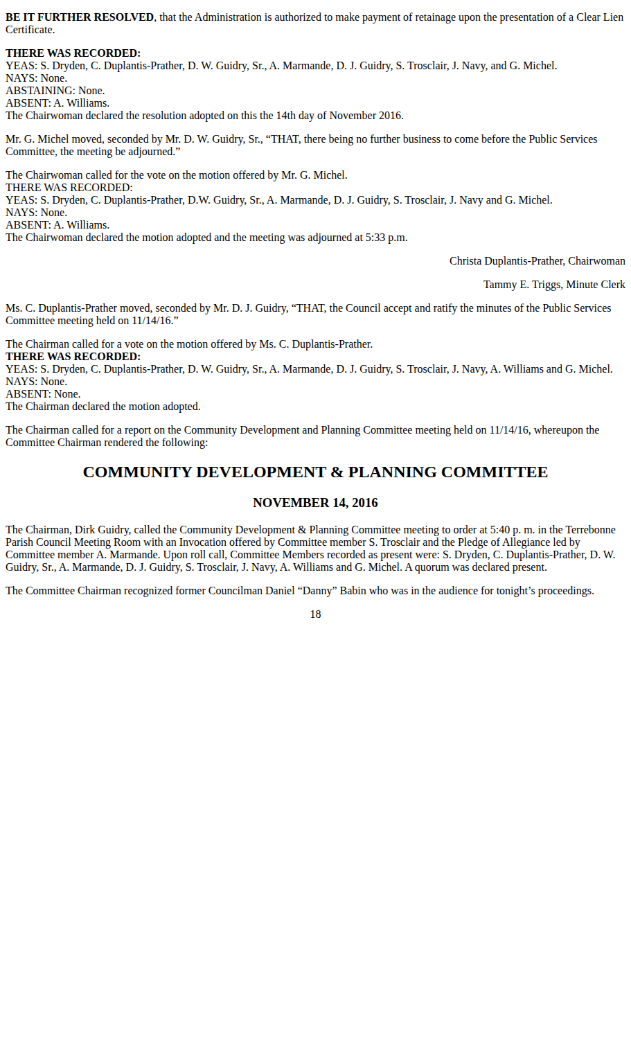BE IT FURTHER RESOLVED, that the Administration is authorized to make payment of retainage upon the presentation of a Clear Lien Certificate.
THERE WAS RECORDED:
YEAS: S. Dryden, C. Duplantis-Prather, D. W. Guidry, Sr., A. Marmande, D. J. Guidry, S. Trosclair, J. Navy, and G. Michel.
NAYS: None.
ABSTAINING: None.
ABSENT: A. Williams.
The Chairwoman declared the resolution adopted on this the 14th day of November 2016.
Mr. G. Michel moved, seconded by Mr. D. W. Guidry, Sr., “THAT, there being no further business to come before the Public Services Committee, the meeting be adjourned.”
The Chairwoman called for the vote on the motion offered by Mr. G. Michel.
THERE WAS RECORDED:
YEAS: S. Dryden, C. Duplantis-Prather, D.W. Guidry, Sr., A. Marmande, D. J. Guidry, S. Trosclair, J. Navy and G. Michel.
NAYS: None.
ABSENT: A. Williams.
The Chairwoman declared the motion adopted and the meeting was adjourned at 5:33 p.m.
Christa Duplantis-Prather, Chairwoman
Tammy E. Triggs, Minute Clerk
Ms. C. Duplantis-Prather moved, seconded by Mr. D. J. Guidry, “THAT, the Council accept and ratify the minutes of the Public Services Committee meeting held on 11/14/16.”
The Chairman called for a vote on the motion offered by Ms. C. Duplantis-Prather.
THERE WAS RECORDED:
YEAS: S. Dryden, C. Duplantis-Prather, D. W. Guidry, Sr., A. Marmande, D. J. Guidry, S. Trosclair, J. Navy, A. Williams and G. Michel.
NAYS: None.
ABSENT: None.
The Chairman declared the motion adopted.
The Chairman called for a report on the Community Development and Planning Committee meeting held on 11/14/16, whereupon the Committee Chairman rendered the following:
COMMUNITY DEVELOPMENT & PLANNING COMMITTEE
NOVEMBER 14, 2016
The Chairman, Dirk Guidry, called the Community Development & Planning Committee meeting to order at 5:40 p. m. in the Terrebonne Parish Council Meeting Room with an Invocation offered by Committee member S. Trosclair and the Pledge of Allegiance led by Committee member A. Marmande. Upon roll call, Committee Members recorded as present were: S. Dryden, C. Duplantis-Prather, D. W. Guidry, Sr., A. Marmande, D. J. Guidry, S. Trosclair, J. Navy, A. Williams and G. Michel. A quorum was declared present.
The Committee Chairman recognized former Councilman Daniel “Danny” Babin who was in the audience for tonight’s proceedings.
18